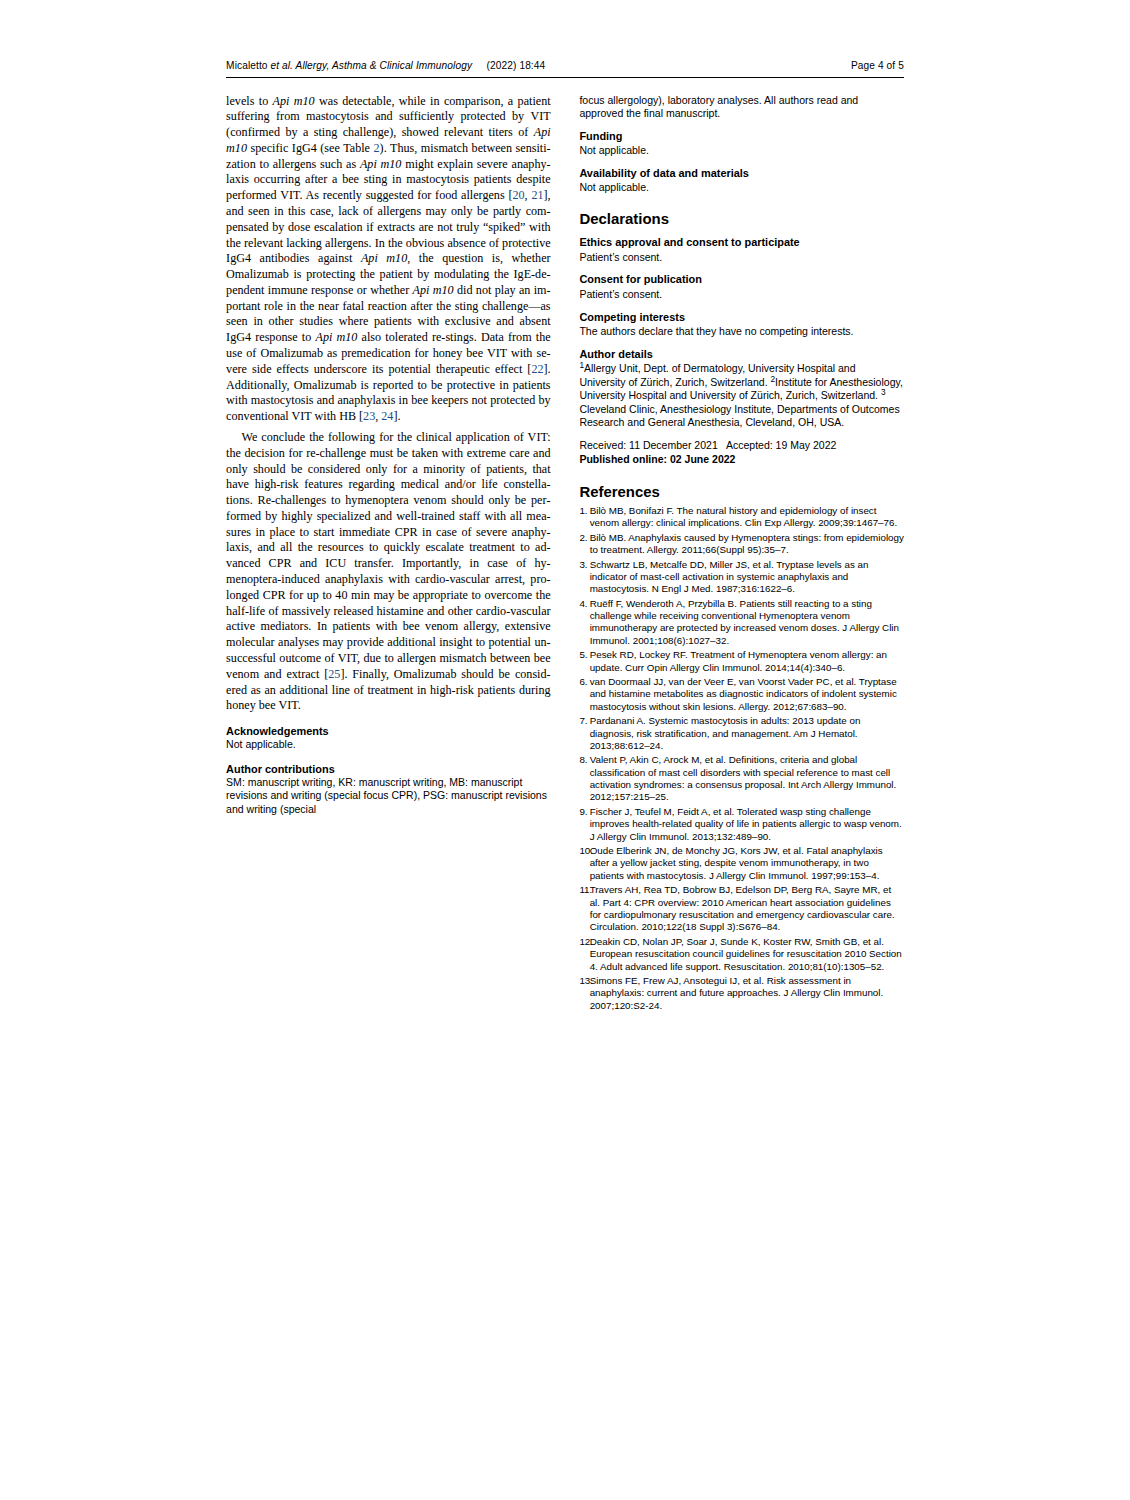Micaletto et al. Allergy, Asthma & Clinical Immunology (2022) 18:44
Page 4 of 5
levels to Api m10 was detectable, while in comparison, a patient suffering from mastocytosis and sufficiently protected by VIT (confirmed by a sting challenge), showed relevant titers of Api m10 specific IgG4 (see Table 2). Thus, mismatch between sensitization to allergens such as Api m10 might explain severe anaphylaxis occurring after a bee sting in mastocytosis patients despite performed VIT. As recently suggested for food allergens [20, 21], and seen in this case, lack of allergens may only be partly compensated by dose escalation if extracts are not truly “spiked” with the relevant lacking allergens. In the obvious absence of protective IgG4 antibodies against Api m10, the question is, whether Omalizumab is protecting the patient by modulating the IgE-dependent immune response or whether Api m10 did not play an important role in the near fatal reaction after the sting challenge—as seen in other studies where patients with exclusive and absent IgG4 response to Api m10 also tolerated re-stings. Data from the use of Omalizumab as premedication for honey bee VIT with severe side effects underscore its potential therapeutic effect [22]. Additionally, Omalizumab is reported to be protective in patients with mastocytosis and anaphylaxis in bee keepers not protected by conventional VIT with HB [23, 24].
We conclude the following for the clinical application of VIT: the decision for re-challenge must be taken with extreme care and only should be considered only for a minority of patients, that have high-risk features regarding medical and/or life constellations. Re-challenges to hymenoptera venom should only be performed by highly specialized and well-trained staff with all measures in place to start immediate CPR in case of severe anaphylaxis, and all the resources to quickly escalate treatment to advanced CPR and ICU transfer. Importantly, in case of hymenoptera-induced anaphylaxis with cardio-vascular arrest, prolonged CPR for up to 40 min may be appropriate to overcome the half-life of massively released histamine and other cardio-vascular active mediators. In patients with bee venom allergy, extensive molecular analyses may provide additional insight to potential unsuccessful outcome of VIT, due to allergen mismatch between bee venom and extract [25]. Finally, Omalizumab should be considered as an additional line of treatment in high-risk patients during honey bee VIT.
Acknowledgements
Not applicable.
Author contributions
SM: manuscript writing, KR: manuscript writing, MB: manuscript revisions and writing (special focus CPR), PSG: manuscript revisions and writing (special
focus allergology), laboratory analyses. All authors read and approved the final manuscript.
Funding
Not applicable.
Availability of data and materials
Not applicable.
Declarations
Ethics approval and consent to participate
Patient’s consent.
Consent for publication
Patient’s consent.
Competing interests
The authors declare that they have no competing interests.
Author details
1Allergy Unit, Dept. of Dermatology, University Hospital and University of Zürich, Zurich, Switzerland. 2Institute for Anesthesiology, University Hospital and University of Zürich, Zurich, Switzerland. 3 Cleveland Clinic, Anesthesiology Institute, Departments of Outcomes Research and General Anesthesia, Cleveland, OH, USA.
Received: 11 December 2021 Accepted: 19 May 2022
Published online: 02 June 2022
References
Bilò MB, Bonifazi F. The natural history and epidemiology of insect venom allergy: clinical implications. Clin Exp Allergy. 2009;39:1467–76.
Bilò MB. Anaphylaxis caused by Hymenoptera stings: from epidemiology to treatment. Allergy. 2011;66(Suppl 95):35–7.
Schwartz LB, Metcalfe DD, Miller JS, et al. Tryptase levels as an indicator of mast-cell activation in systemic anaphylaxis and mastocytosis. N Engl J Med. 1987;316:1622–6.
Ruëff F, Wenderoth A, Przybilla B. Patients still reacting to a sting challenge while receiving conventional Hymenoptera venom immunotherapy are protected by increased venom doses. J Allergy Clin Immunol. 2001;108(6):1027–32.
Pesek RD, Lockey RF. Treatment of Hymenoptera venom allergy: an update. Curr Opin Allergy Clin Immunol. 2014;14(4):340–6.
van Doormaal JJ, van der Veer E, van Voorst Vader PC, et al. Tryptase and histamine metabolites as diagnostic indicators of indolent systemic mastocytosis without skin lesions. Allergy. 2012;67:683–90.
Pardanani A. Systemic mastocytosis in adults: 2013 update on diagnosis, risk stratification, and management. Am J Hematol. 2013;88:612–24.
Valent P, Akin C, Arock M, et al. Definitions, criteria and global classification of mast cell disorders with special reference to mast cell activation syndromes: a consensus proposal. Int Arch Allergy Immunol. 2012;157:215–25.
Fischer J, Teufel M, Feidt A, et al. Tolerated wasp sting challenge improves health-related quality of life in patients allergic to wasp venom. J Allergy Clin Immunol. 2013;132:489–90.
Oude Elberink JN, de Monchy JG, Kors JW, et al. Fatal anaphylaxis after a yellow jacket sting, despite venom immunotherapy, in two patients with mastocytosis. J Allergy Clin Immunol. 1997;99:153–4.
Travers AH, Rea TD, Bobrow BJ, Edelson DP, Berg RA, Sayre MR, et al. Part 4: CPR overview: 2010 American heart association guidelines for cardiopulmonary resuscitation and emergency cardiovascular care. Circulation. 2010;122(18 Suppl 3):S676–84.
Deakin CD, Nolan JP, Soar J, Sunde K, Koster RW, Smith GB, et al. European resuscitation council guidelines for resuscitation 2010 Section 4. Adult advanced life support. Resuscitation. 2010;81(10):1305–52.
Simons FE, Frew AJ, Ansotegui IJ, et al. Risk assessment in anaphylaxis: current and future approaches. J Allergy Clin Immunol. 2007;120:S2-24.